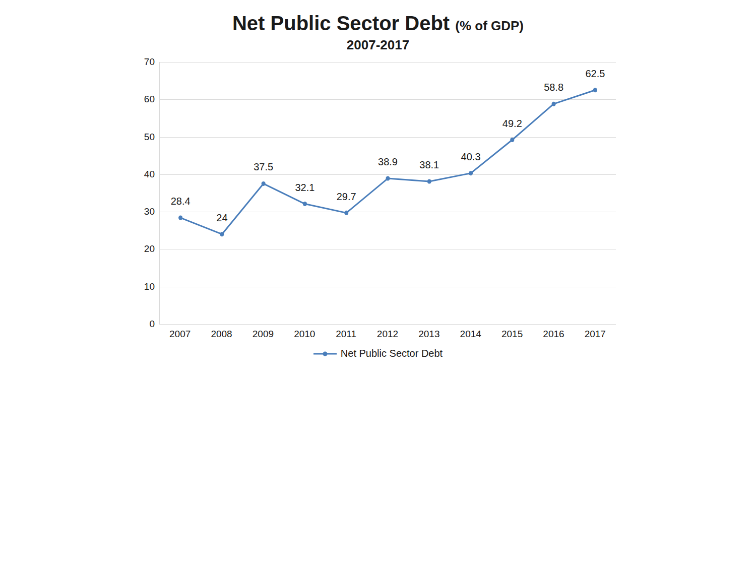Net Public Sector Debt (% of GDP)
2007-2017
70
60
50
40
30
20
10
0
28.4
24
37.5
32.1
29.7
38.9
38.1
40.3
49.2
58.8
62.5
2007
2008
2009
2010
2011
2012
2013
2014
2015
2016
2017
Net Public Sector Debt